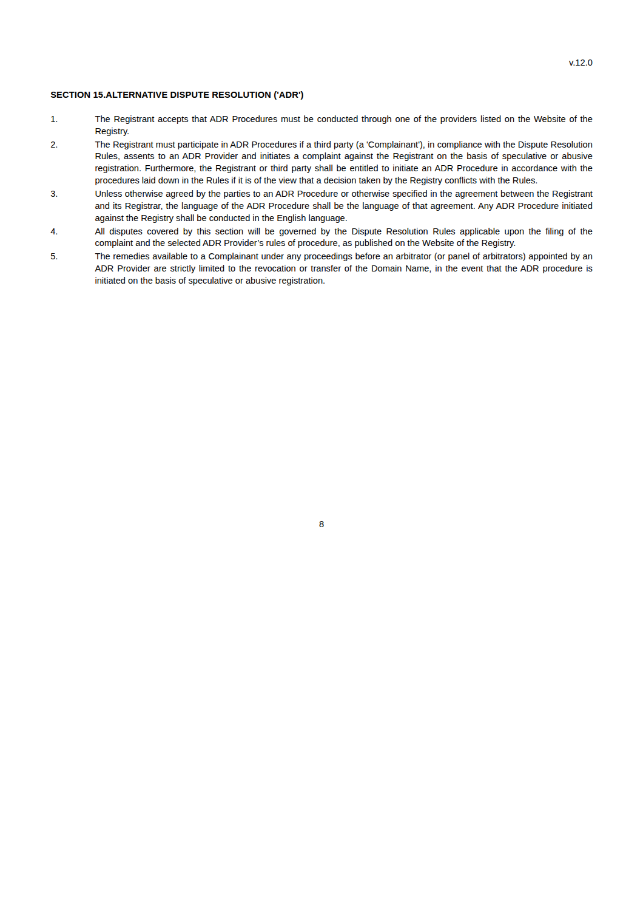v.12.0
SECTION 15. ALTERNATIVE DISPUTE RESOLUTION ('ADR')
1.
The Registrant accepts that ADR Procedures must be conducted through one of the providers listed on the Website of the Registry.
2.
The Registrant must participate in ADR Procedures if a third party (a 'Complainant'), in compliance with the Dispute Resolution Rules, assents to an ADR Provider and initiates a complaint against the Registrant on the basis of speculative or abusive registration. Furthermore, the Registrant or third party shall be entitled to initiate an ADR Procedure in accordance with the procedures laid down in the Rules if it is of the view that a decision taken by the Registry conflicts with the Rules.
3.
Unless otherwise agreed by the parties to an ADR Procedure or otherwise specified in the agreement between the Registrant and its Registrar, the language of the ADR Procedure shall be the language of that agreement. Any ADR Procedure initiated against the Registry shall be conducted in the English language.
4.
All disputes covered by this section will be governed by the Dispute Resolution Rules applicable upon the filing of the complaint and the selected ADR Provider’s rules of procedure, as published on the Website of the Registry.
5.
The remedies available to a Complainant under any proceedings before an arbitrator (or panel of arbitrators) appointed by an ADR Provider are strictly limited to the revocation or transfer of the Domain Name, in the event that the ADR procedure is initiated on the basis of speculative or abusive registration.
8